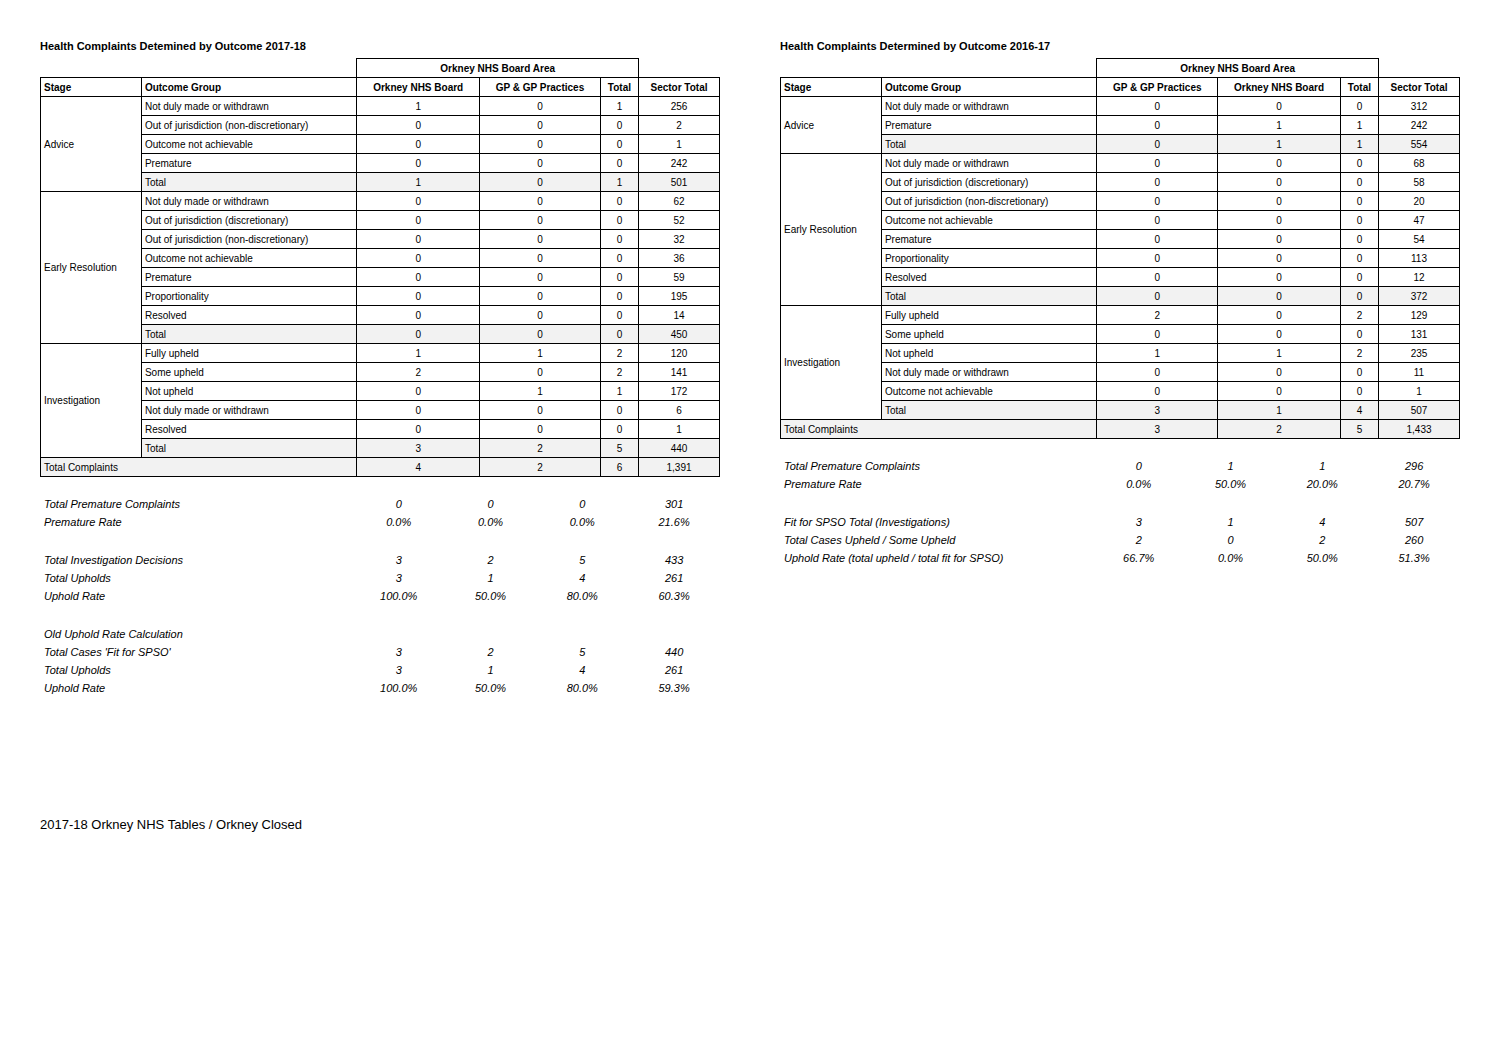Health Complaints Detemined by Outcome 2017-18
| | | Orkney NHS Board Area | |
| --- | --- | --- | --- |
| Stage | Outcome Group | Orkney NHS Board | GP & GP Practices | Total | Sector Total |
| Advice | Not duly made or withdrawn | 1 | 0 | 1 | 256 |
| Out of jurisdiction (non-discretionary) | 0 | 0 | 0 | 2 |
| Outcome not achievable | 0 | 0 | 0 | 1 |
| Premature | 0 | 0 | 0 | 242 |
| Total | 1 | 0 | 1 | 501 |
| Early Resolution | Not duly made or withdrawn | 0 | 0 | 0 | 62 |
| Out of jurisdiction (discretionary) | 0 | 0 | 0 | 52 |
| Out of jurisdiction (non-discretionary) | 0 | 0 | 0 | 32 |
| Outcome not achievable | 0 | 0 | 0 | 36 |
| Premature | 0 | 0 | 0 | 59 |
| Proportionality | 0 | 0 | 0 | 195 |
| Resolved | 0 | 0 | 0 | 14 |
| Total | 0 | 0 | 0 | 450 |
| Investigation | Fully upheld | 1 | 1 | 2 | 120 |
| Some upheld | 2 | 0 | 2 | 141 |
| Not upheld | 0 | 1 | 1 | 172 |
| Not duly made or withdrawn | 0 | 0 | 0 | 6 |
| Resolved | 0 | 0 | 0 | 1 |
| Total | 3 | 2 | 5 | 440 |
| Total Complaints | 4 | 2 | 6 | 1,391 |
| Total Premature Complaints | 0 | 0 | 0 | 301 |
| Premature Rate | 0.0% | 0.0% | 0.0% | 21.6% |
| Total Investigation Decisions | 3 | 2 | 5 | 433 |
| Total Upholds | 3 | 1 | 4 | 261 |
| Uphold Rate | 100.0% | 50.0% | 80.0% | 60.3% |
| Old Uphold Rate Calculation | | | | |
| Total Cases 'Fit for SPSO' | 3 | 2 | 5 | 440 |
| Total Upholds | 3 | 1 | 4 | 261 |
| Uphold Rate | 100.0% | 50.0% | 80.0% | 59.3% |
Health Complaints Determined by Outcome 2016-17
| | | Orkney NHS Board Area | |
| --- | --- | --- | --- |
| Stage | Outcome Group | GP & GP Practices | Orkney NHS Board | Total | Sector Total |
| Advice | Not duly made or withdrawn | 0 | 0 | 0 | 312 |
| Premature | 0 | 1 | 1 | 242 |
| Total | 0 | 1 | 1 | 554 |
| Early Resolution | Not duly made or withdrawn | 0 | 0 | 0 | 68 |
| Out of jurisdiction (discretionary) | 0 | 0 | 0 | 58 |
| Out of jurisdiction (non-discretionary) | 0 | 0 | 0 | 20 |
| Outcome not achievable | 0 | 0 | 0 | 47 |
| Premature | 0 | 0 | 0 | 54 |
| Proportionality | 0 | 0 | 0 | 113 |
| Resolved | 0 | 0 | 0 | 12 |
| Total | 0 | 0 | 0 | 372 |
| Investigation | Fully upheld | 2 | 0 | 2 | 129 |
| Some upheld | 0 | 0 | 0 | 131 |
| Not upheld | 1 | 1 | 2 | 235 |
| Not duly made or withdrawn | 0 | 0 | 0 | 11 |
| Outcome not achievable | 0 | 0 | 0 | 1 |
| Total | 3 | 1 | 4 | 507 |
| Total Complaints | 3 | 2 | 5 | 1,433 |
| Total Premature Complaints | 0 | 1 | 1 | 296 |
| Premature Rate | 0.0% | 50.0% | 20.0% | 20.7% |
| Fit for SPSO Total (Investigations) | 3 | 1 | 4 | 507 |
| Total Cases Upheld / Some Upheld | 2 | 0 | 2 | 260 |
| Uphold Rate (total upheld / total fit for SPSO) | 66.7% | 0.0% | 50.0% | 51.3% |
2017-18 Orkney NHS Tables / Orkney Closed